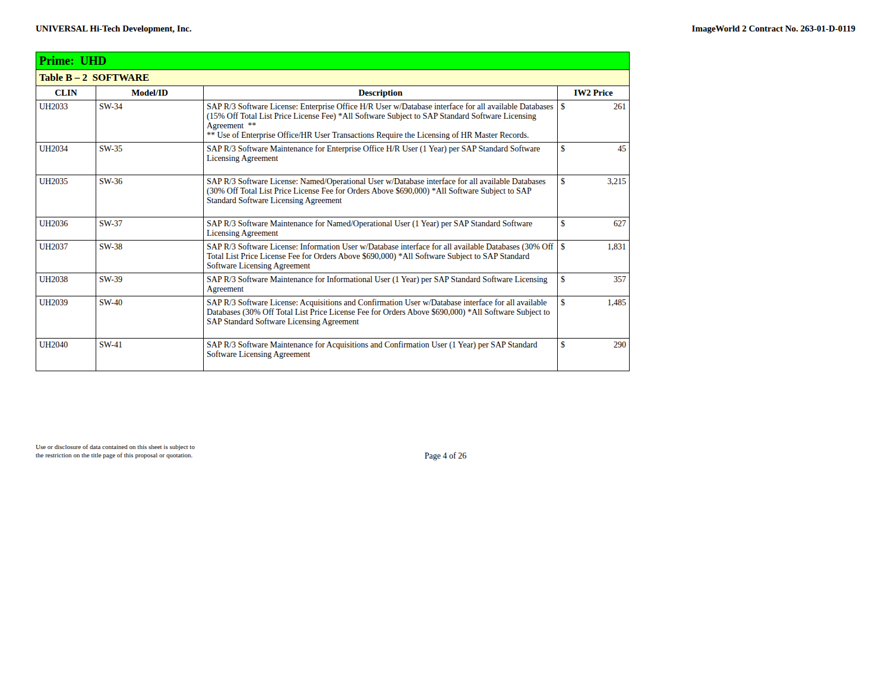UNIVERSAL Hi-Tech Development, Inc. ImageWorld 2 Contract No. 263-01-D-0119
| Prime: UHD |
| Table B – 2 SOFTWARE |
| CLIN | Model/ID | Description | IW2 Price |
| UH2033 | SW-34 | SAP R/3 Software License: Enterprise Office H/R User w/Database interface for all available Databases (15% Off Total List Price License Fee) *All Software Subject to SAP Standard Software Licensing Agreement ** ** Use of Enterprise Office/HR User Transactions Require the Licensing of HR Master Records. | $ 261 |
| UH2034 | SW-35 | SAP R/3 Software Maintenance for Enterprise Office H/R User (1 Year) per SAP Standard Software Licensing Agreement | $ 45 |
| UH2035 | SW-36 | SAP R/3 Software License: Named/Operational User w/Database interface for all available Databases (30% Off Total List Price License Fee for Orders Above $690,000) *All Software Subject to SAP Standard Software Licensing Agreement | $ 3,215 |
| UH2036 | SW-37 | SAP R/3 Software Maintenance for Named/Operational User (1 Year) per SAP Standard Software Licensing Agreement | $ 627 |
| UH2037 | SW-38 | SAP R/3 Software License: Information User w/Database interface for all available Databases (30% Off Total List Price License Fee for Orders Above $690,000) *All Software Subject to SAP Standard Software Licensing Agreement | $ 1,831 |
| UH2038 | SW-39 | SAP R/3 Software Maintenance for Informational User (1 Year) per SAP Standard Software Licensing Agreement | $ 357 |
| UH2039 | SW-40 | SAP R/3 Software License: Acquisitions and Confirmation User w/Database interface for all available Databases (30% Off Total List Price License Fee for Orders Above $690,000) *All Software Subject to SAP Standard Software Licensing Agreement | $ 1,485 |
| UH2040 | SW-41 | SAP R/3 Software Maintenance for Acquisitions and Confirmation User (1 Year) per SAP Standard Software Licensing Agreement | $ 290 |
Use or disclosure of data contained on this sheet is subject to
the restriction on the title page of this proposal or quotation.
Page 4 of 26